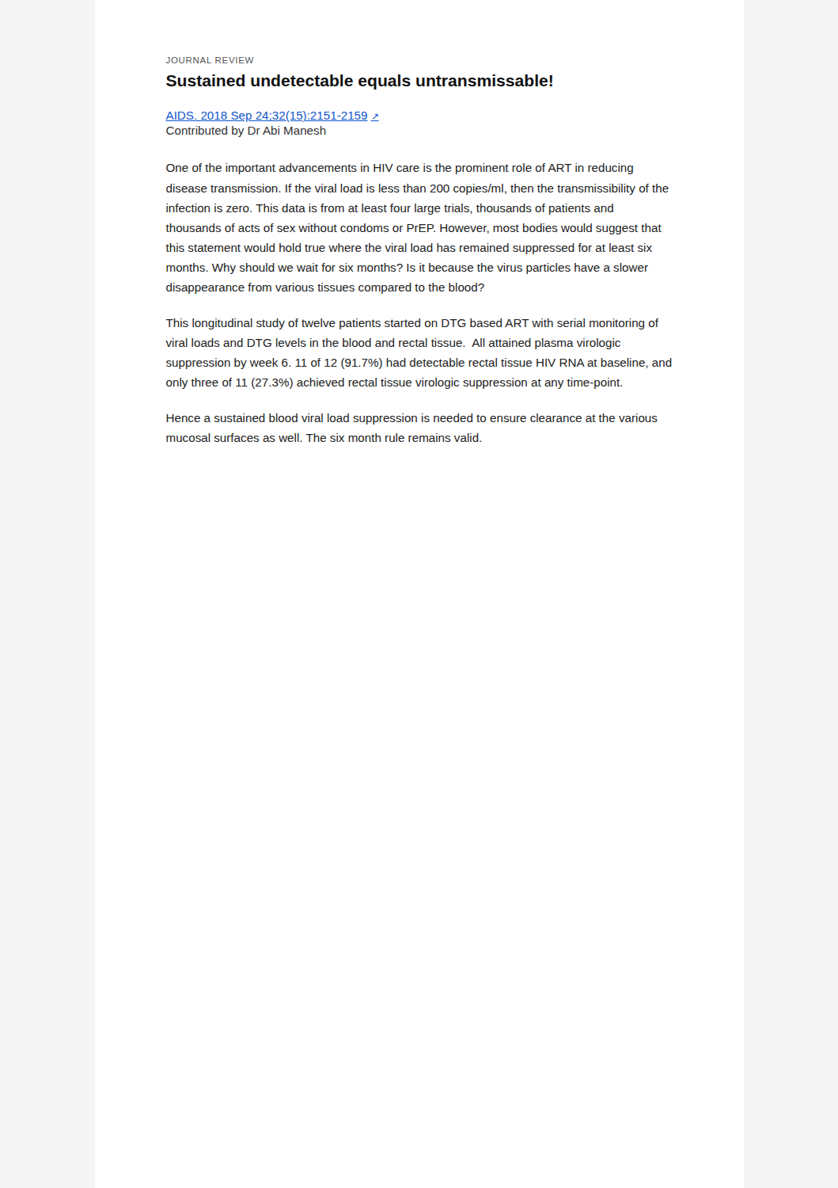Journal Review
Sustained undetectable equals untransmissable!
AIDS. 2018 Sep 24;32(15):2151-2159↗
Contributed by Dr Abi Manesh
One of the important advancements in HIV care is the prominent role of ART in reducing disease transmission. If the viral load is less than 200 copies/ml, then the transmissibility of the infection is zero. This data is from at least four large trials, thousands of patients and thousands of acts of sex without condoms or PrEP. However, most bodies would suggest that this statement would hold true where the viral load has remained suppressed for at least six months. Why should we wait for six months? Is it because the virus particles have a slower disappearance from various tissues compared to the blood?
This longitudinal study of twelve patients started on DTG based ART with serial monitoring of viral loads and DTG levels in the blood and rectal tissue. All attained plasma virologic suppression by week 6. 11 of 12 (91.7%) had detectable rectal tissue HIV RNA at baseline, and only three of 11 (27.3%) achieved rectal tissue virologic suppression at any time-point.
Hence a sustained blood viral load suppression is needed to ensure clearance at the various mucosal surfaces as well. The six month rule remains valid.